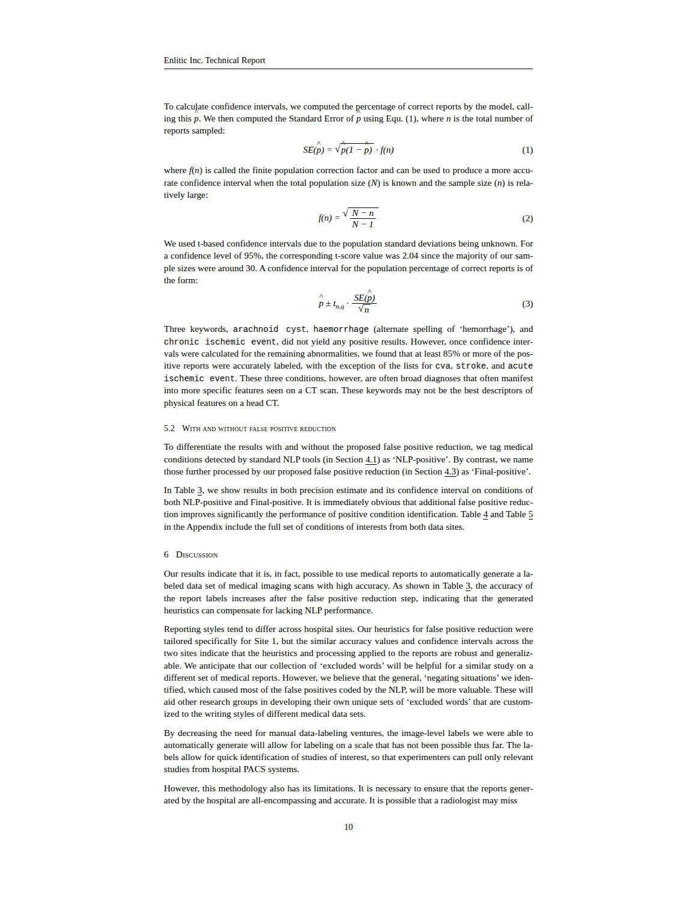Enlitic Inc. Technical Report
To calculate confidence intervals, we computed the percentage of correct reports by the model, calling this p. We then computed the Standard Error of p using Equ. (1), where n is the total number of reports sampled:
SE(p) = p(1 − p) · f(n) (1)
where f(n) is called the finite population correction factor and can be used to produce a more accurate confidence interval when the total population size (N) is known and the sample size (n) is relatively large:
f(n) = N − n N − 1 (2)
We used t-based confidence intervals due to the population standard deviations being unknown. For a confidence level of 95%, the corresponding t-score value was 2.04 since the majority of our sample sizes were around 30. A confidence interval for the population percentage of correct reports is of the form:
p ± tn,q · SE(p) n (3)
Three keywords, arachnoid cyst, haemorrhage (alternate spelling of ‘hemorrhage’), and chronic ischemic event, did not yield any positive results. However, once confidence intervals were calculated for the remaining abnormalities, we found that at least 85% or more of the positive reports were accurately labeled, with the exception of the lists for cva, stroke, and acute ischemic event. These three conditions, however, are often broad diagnoses that often manifest into more specific features seen on a CT scan. These keywords may not be the best descriptors of physical features on a head CT.
5.2 With and without false positive reduction
To differentiate the results with and without the proposed false positive reduction, we tag medical conditions detected by standard NLP tools (in Section 4.1) as ‘NLP-positive’. By contrast, we name those further processed by our proposed false positive reduction (in Section 4.3) as ‘Final-positive’.
In Table 3, we show results in both precision estimate and its confidence interval on conditions of both NLP-positive and Final-positive. It is immediately obvious that additional false positive reduction improves significantly the performance of positive condition identification. Table 4 and Table 5 in the Appendix include the full set of conditions of interests from both data sites.
6 Discussion
Our results indicate that it is, in fact, possible to use medical reports to automatically generate a labeled data set of medical imaging scans with high accuracy. As shown in Table 3, the accuracy of the report labels increases after the false positive reduction step, indicating that the generated heuristics can compensate for lacking NLP performance.
Reporting styles tend to differ across hospital sites. Our heuristics for false positive reduction were tailored specifically for Site 1, but the similar accuracy values and confidence intervals across the two sites indicate that the heuristics and processing applied to the reports are robust and generalizable. We anticipate that our collection of ‘excluded words’ will be helpful for a similar study on a different set of medical reports. However, we believe that the general, ‘negating situations’ we identified, which caused most of the false positives coded by the NLP, will be more valuable. These will aid other research groups in developing their own unique sets of ‘excluded words’ that are customized to the writing styles of different medical data sets.
By decreasing the need for manual data-labeling ventures, the image-level labels we were able to automatically generate will allow for labeling on a scale that has not been possible thus far. The labels allow for quick identification of studies of interest, so that experimenters can pull only relevant studies from hospital PACS systems.
However, this methodology also has its limitations. It is necessary to ensure that the reports generated by the hospital are all-encompassing and accurate. It is possible that a radiologist may miss
10